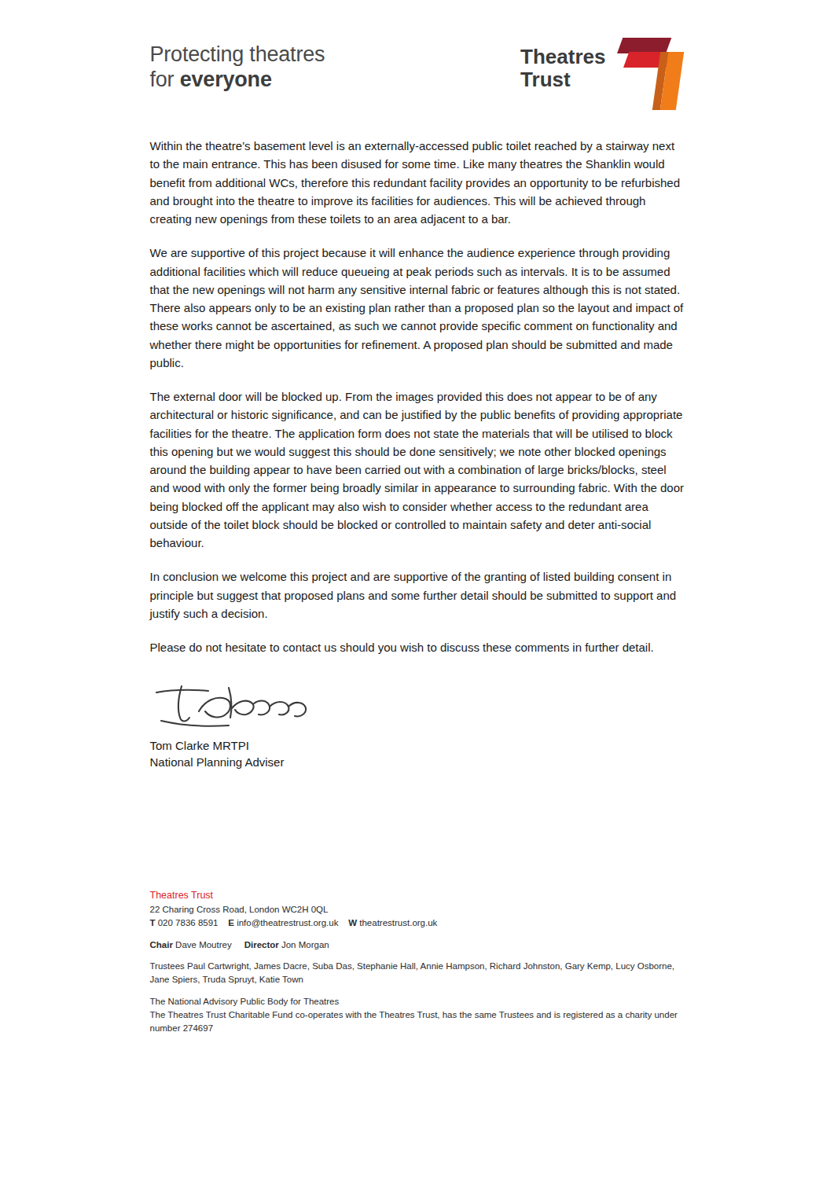Protecting theatres
for everyone
Theatres
Trust
Within the theatre’s basement level is an externally-accessed public toilet reached by a stairway next to the main entrance. This has been disused for some time. Like many theatres the Shanklin would benefit from additional WCs, therefore this redundant facility provides an opportunity to be refurbished and brought into the theatre to improve its facilities for audiences. This will be achieved through creating new openings from these toilets to an area adjacent to a bar.
We are supportive of this project because it will enhance the audience experience through providing additional facilities which will reduce queueing at peak periods such as intervals. It is to be assumed that the new openings will not harm any sensitive internal fabric or features although this is not stated. There also appears only to be an existing plan rather than a proposed plan so the layout and impact of these works cannot be ascertained, as such we cannot provide specific comment on functionality and whether there might be opportunities for refinement. A proposed plan should be submitted and made public.
The external door will be blocked up. From the images provided this does not appear to be of any architectural or historic significance, and can be justified by the public benefits of providing appropriate facilities for the theatre. The application form does not state the materials that will be utilised to block this opening but we would suggest this should be done sensitively; we note other blocked openings around the building appear to have been carried out with a combination of large bricks/blocks, steel and wood with only the former being broadly similar in appearance to surrounding fabric. With the door being blocked off the applicant may also wish to consider whether access to the redundant area outside of the toilet block should be blocked or controlled to maintain safety and deter anti-social behaviour.
In conclusion we welcome this project and are supportive of the granting of listed building consent in principle but suggest that proposed plans and some further detail should be submitted to support and justify such a decision.
Please do not hesitate to contact us should you wish to discuss these comments in further detail.
Tom Clarke MRTPI
National Planning Adviser
Theatres Trust
22 Charing Cross Road, London WC2H 0QL
T 020 7836 8591 E info@theatrestrust.org.uk W theatrestrust.org.uk
Chair Dave Moutrey Director Jon Morgan
Trustees Paul Cartwright, James Dacre, Suba Das, Stephanie Hall, Annie Hampson, Richard Johnston, Gary Kemp, Lucy Osborne, Jane Spiers, Truda Spruyt, Katie Town
The National Advisory Public Body for Theatres
The Theatres Trust Charitable Fund co-operates with the Theatres Trust, has the same Trustees and is registered as a charity under number 274697